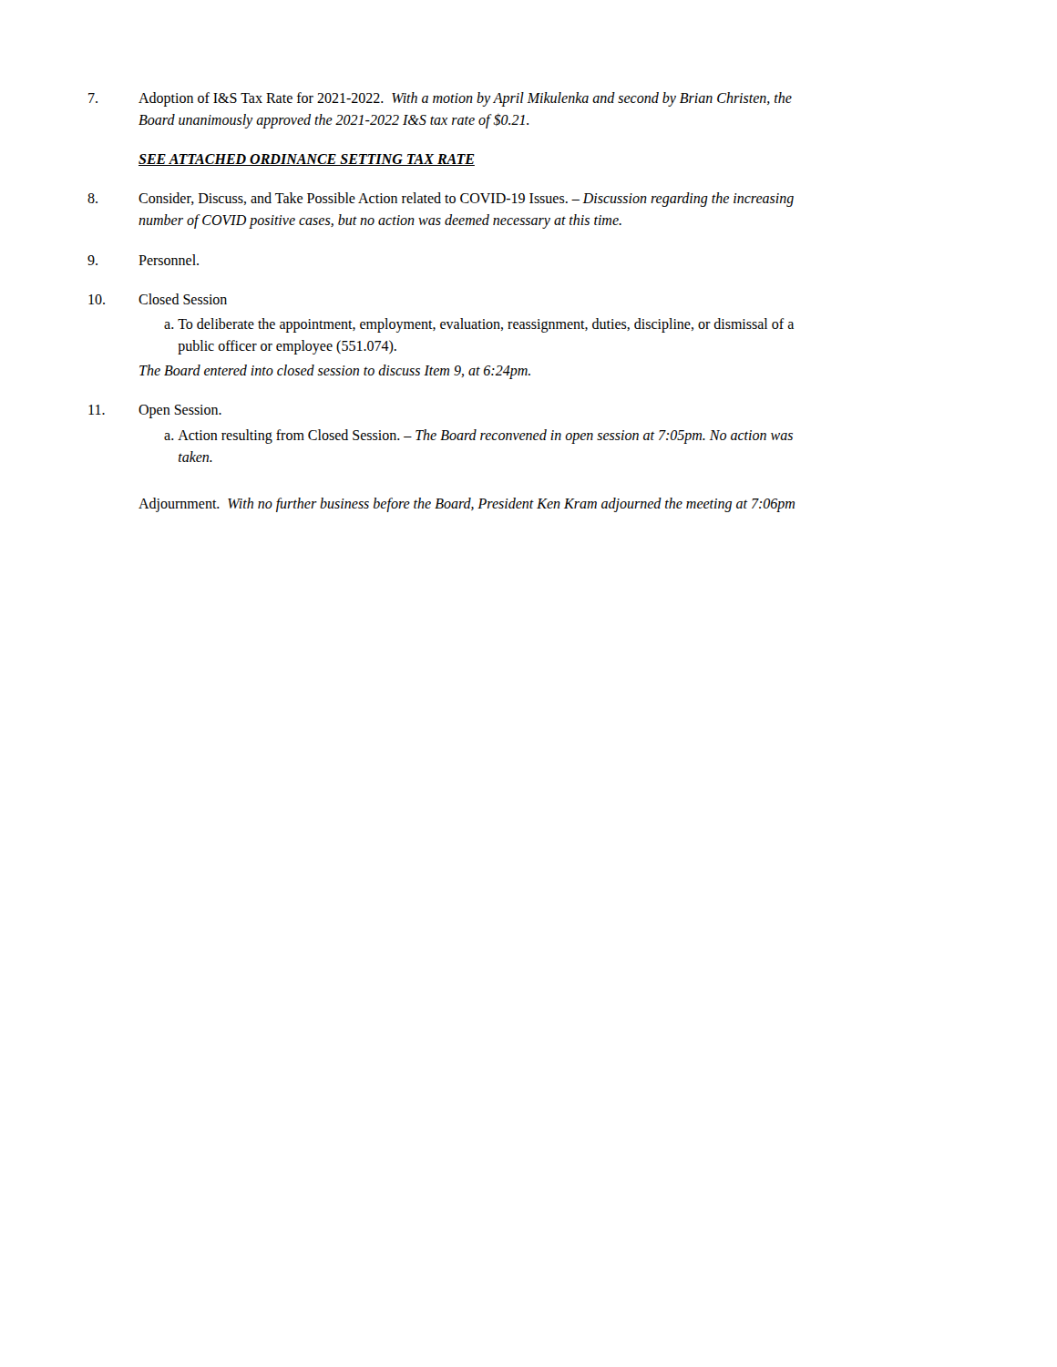7.
Adoption of I&S Tax Rate for 2021-2022. With a motion by April Mikulenka and second by Brian Christen, the Board unanimously approved the 2021-2022 I&S tax rate of $0.21.
SEE ATTACHED ORDINANCE SETTING TAX RATE
8.
Consider, Discuss, and Take Possible Action related to COVID-19 Issues. – Discussion regarding the increasing number of COVID positive cases, but no action was deemed necessary at this time.
9.
Personnel.
10.
Closed Session
To deliberate the appointment, employment, evaluation, reassignment, duties, discipline, or dismissal of a public officer or employee (551.074).
The Board entered into closed session to discuss Item 9, at 6:24pm.
11.
Open Session.
Action resulting from Closed Session. – The Board reconvened in open session at 7:05pm. No action was taken.
Adjournment. With no further business before the Board, President Ken Kram adjourned the meeting at 7:06pm